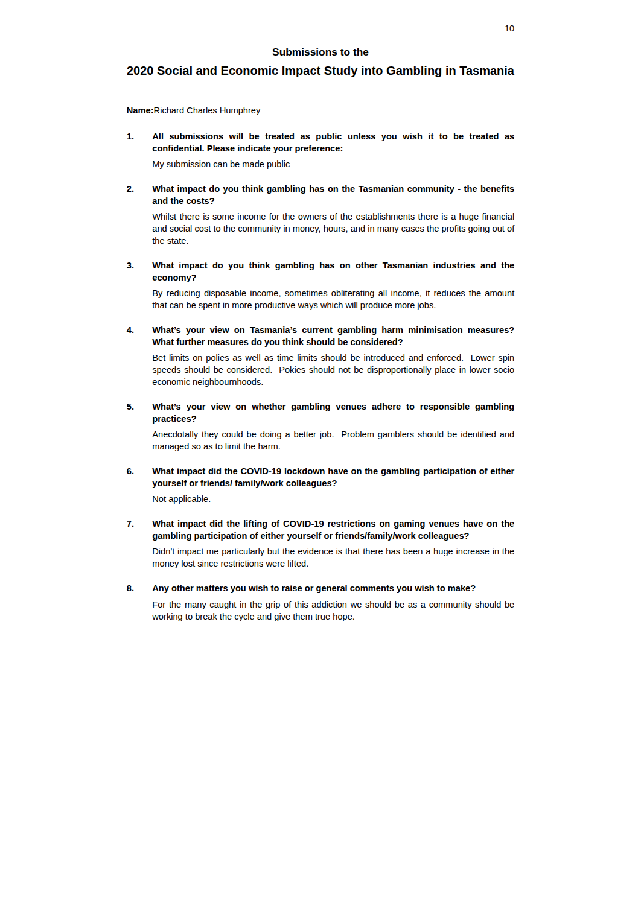10
Submissions to the
2020 Social and Economic Impact Study into Gambling in Tasmania
Name: Richard Charles Humphrey
All submissions will be treated as public unless you wish it to be treated as confidential. Please indicate your preference:
My submission can be made public
What impact do you think gambling has on the Tasmanian community - the benefits and the costs?
Whilst there is some income for the owners of the establishments there is a huge financial and social cost to the community in money, hours, and in many cases the profits going out of the state.
What impact do you think gambling has on other Tasmanian industries and the economy?
By reducing disposable income, sometimes obliterating all income, it reduces the amount that can be spent in more productive ways which will produce more jobs.
What’s your view on Tasmania’s current gambling harm minimisation measures? What further measures do you think should be considered?
Bet limits on polies as well as time limits should be introduced and enforced. Lower spin speeds should be considered. Pokies should not be disproportionally place in lower socio economic neighbournhoods.
What’s your view on whether gambling venues adhere to responsible gambling practices?
Anecdotally they could be doing a better job. Problem gamblers should be identified and managed so as to limit the harm.
What impact did the COVID-19 lockdown have on the gambling participation of either yourself or friends/ family/work colleagues?
Not applicable.
What impact did the lifting of COVID-19 restrictions on gaming venues have on the gambling participation of either yourself or friends/family/work colleagues?
Didn't impact me particularly but the evidence is that there has been a huge increase in the money lost since restrictions were lifted.
Any other matters you wish to raise or general comments you wish to make?
For the many caught in the grip of this addiction we should be as a community should be working to break the cycle and give them true hope.